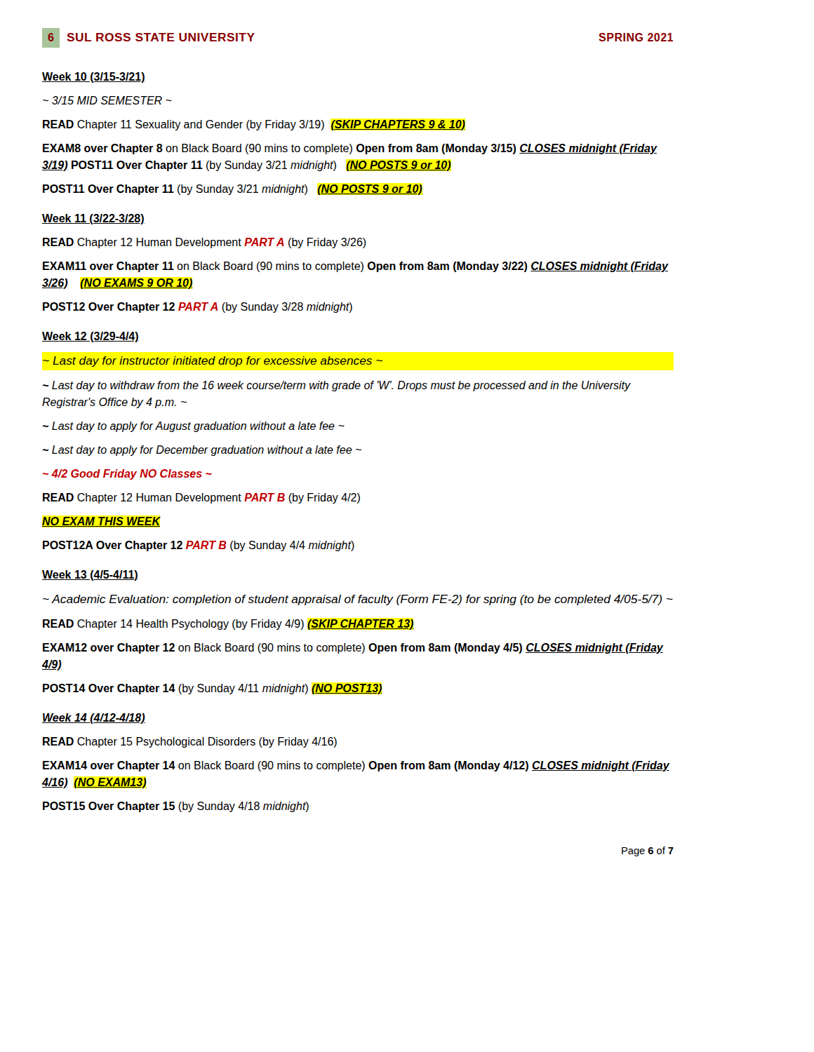6 SUL ROSS STATE UNIVERSITY
SPRING 2021
Week 10 (3/15-3/21)
~ 3/15 MID SEMESTER ~
READ Chapter 11 Sexuality and Gender (by Friday 3/19) (SKIP CHAPTERS 9 & 10)
EXAM8 over Chapter 8 on Black Board (90 mins to complete) Open from 8am (Monday 3/15) CLOSES midnight (Friday 3/19) POST11 Over Chapter 11 (by Sunday 3/21 midnight) (NO POSTS 9 or 10)
POST11 Over Chapter 11 (by Sunday 3/21 midnight) (NO POSTS 9 or 10)
Week 11 (3/22-3/28)
READ Chapter 12 Human Development PART A (by Friday 3/26)
EXAM11 over Chapter 11 on Black Board (90 mins to complete) Open from 8am (Monday 3/22) CLOSES midnight (Friday 3/26) (NO EXAMS 9 OR 10)
POST12 Over Chapter 12 PART A (by Sunday 3/28 midnight)
Week 12 (3/29-4/4)
~ Last day for instructor initiated drop for excessive absences ~
~ Last day to withdraw from the 16 week course/term with grade of 'W'. Drops must be processed and in the University Registrar's Office by 4 p.m. ~
~ Last day to apply for August graduation without a late fee ~
~ Last day to apply for December graduation without a late fee ~
~ 4/2 Good Friday NO Classes ~
READ Chapter 12 Human Development PART B (by Friday 4/2)
NO EXAM THIS WEEK
POST12A Over Chapter 12 PART B (by Sunday 4/4 midnight)
Week 13 (4/5-4/11)
~ Academic Evaluation: completion of student appraisal of faculty (Form FE-2) for spring (to be completed 4/05-5/7) ~
READ Chapter 14 Health Psychology (by Friday 4/9) (SKIP CHAPTER 13)
EXAM12 over Chapter 12 on Black Board (90 mins to complete) Open from 8am (Monday 4/5) CLOSES midnight (Friday 4/9)
POST14 Over Chapter 14 (by Sunday 4/11 midnight) (NO POST13)
Week 14 (4/12-4/18)
READ Chapter 15 Psychological Disorders (by Friday 4/16)
EXAM14 over Chapter 14 on Black Board (90 mins to complete) Open from 8am (Monday 4/12) CLOSES midnight (Friday 4/16) (NO EXAM13)
POST15 Over Chapter 15 (by Sunday 4/18 midnight)
Page 6 of 7